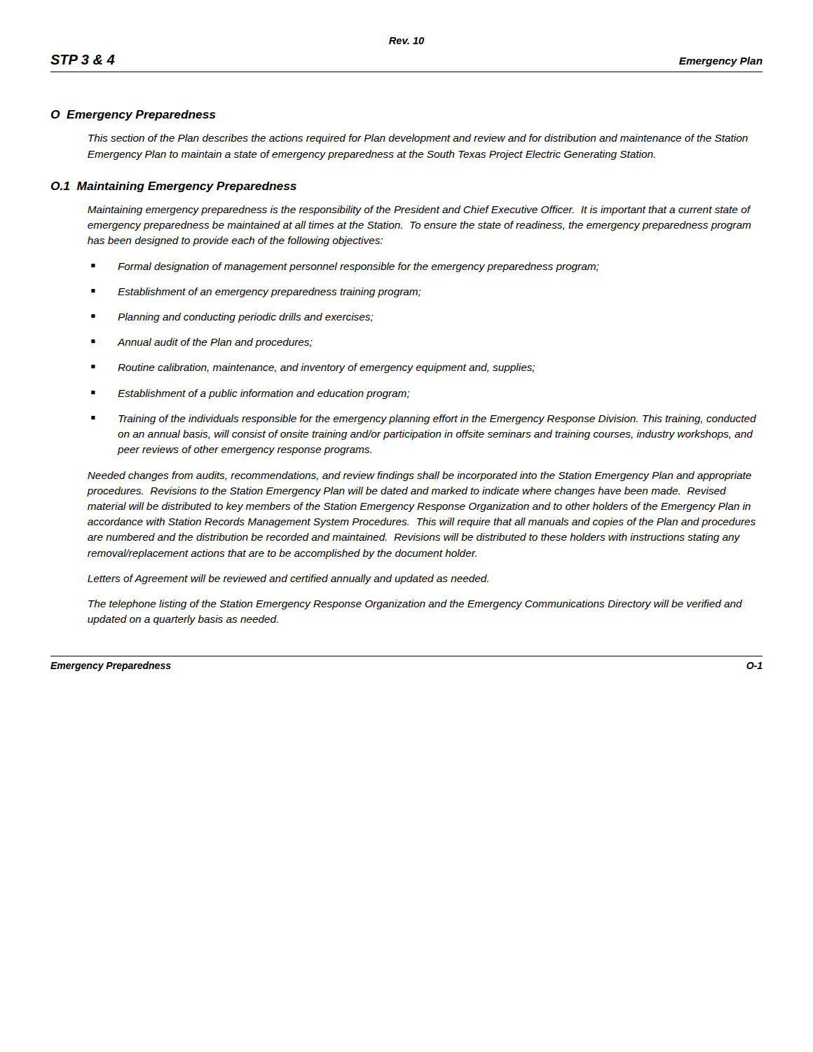Rev. 10
STP 3 & 4
Emergency Plan
O Emergency Preparedness
This section of the Plan describes the actions required for Plan development and review and for distribution and maintenance of the Station Emergency Plan to maintain a state of emergency preparedness at the South Texas Project Electric Generating Station.
O.1 Maintaining Emergency Preparedness
Maintaining emergency preparedness is the responsibility of the President and Chief Executive Officer. It is important that a current state of emergency preparedness be maintained at all times at the Station. To ensure the state of readiness, the emergency preparedness program has been designed to provide each of the following objectives:
Formal designation of management personnel responsible for the emergency preparedness program;
Establishment of an emergency preparedness training program;
Planning and conducting periodic drills and exercises;
Annual audit of the Plan and procedures;
Routine calibration, maintenance, and inventory of emergency equipment and, supplies;
Establishment of a public information and education program;
Training of the individuals responsible for the emergency planning effort in the Emergency Response Division. This training, conducted on an annual basis, will consist of onsite training and/or participation in offsite seminars and training courses, industry workshops, and peer reviews of other emergency response programs.
Needed changes from audits, recommendations, and review findings shall be incorporated into the Station Emergency Plan and appropriate procedures. Revisions to the Station Emergency Plan will be dated and marked to indicate where changes have been made. Revised material will be distributed to key members of the Station Emergency Response Organization and to other holders of the Emergency Plan in accordance with Station Records Management System Procedures. This will require that all manuals and copies of the Plan and procedures are numbered and the distribution be recorded and maintained. Revisions will be distributed to these holders with instructions stating any removal/replacement actions that are to be accomplished by the document holder.
Letters of Agreement will be reviewed and certified annually and updated as needed.
The telephone listing of the Station Emergency Response Organization and the Emergency Communications Directory will be verified and updated on a quarterly basis as needed.
Emergency Preparedness
O-1